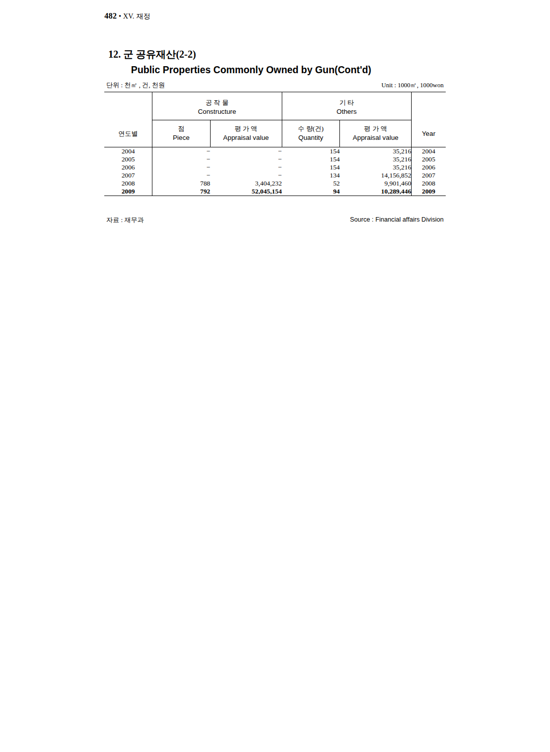482 • XV. 재정
12. 군 공유재산(2-2)
Public Properties Commonly Owned by Gun(Cont'd)
단위 : 천㎡ , 건, 천원 Unit : 1000㎡, 1000won
| 연도별 | 공 작 물 Constructure | 기 타 Others | Year |
| --- | --- | --- | --- |
| 점 Piece | 평 가 액 Appraisal value | 수 량(건) Quantity | 평 가 액 Appraisal value |
| 2004 | − | − | 154 | 35,216 | 2004 |
| 2005 | − | − | 154 | 35,216 | 2005 |
| 2006 | − | − | 154 | 35,216 | 2006 |
| 2007 | − | − | 134 | 14,156,852 | 2007 |
| 2008 | 788 | 3,404,232 | 52 | 9,901,460 | 2008 |
| 2009 | 792 | 52,045,154 | 94 | 10,289,446 | 2009 |
자료 : 재무과 Source : Financial affairs Division